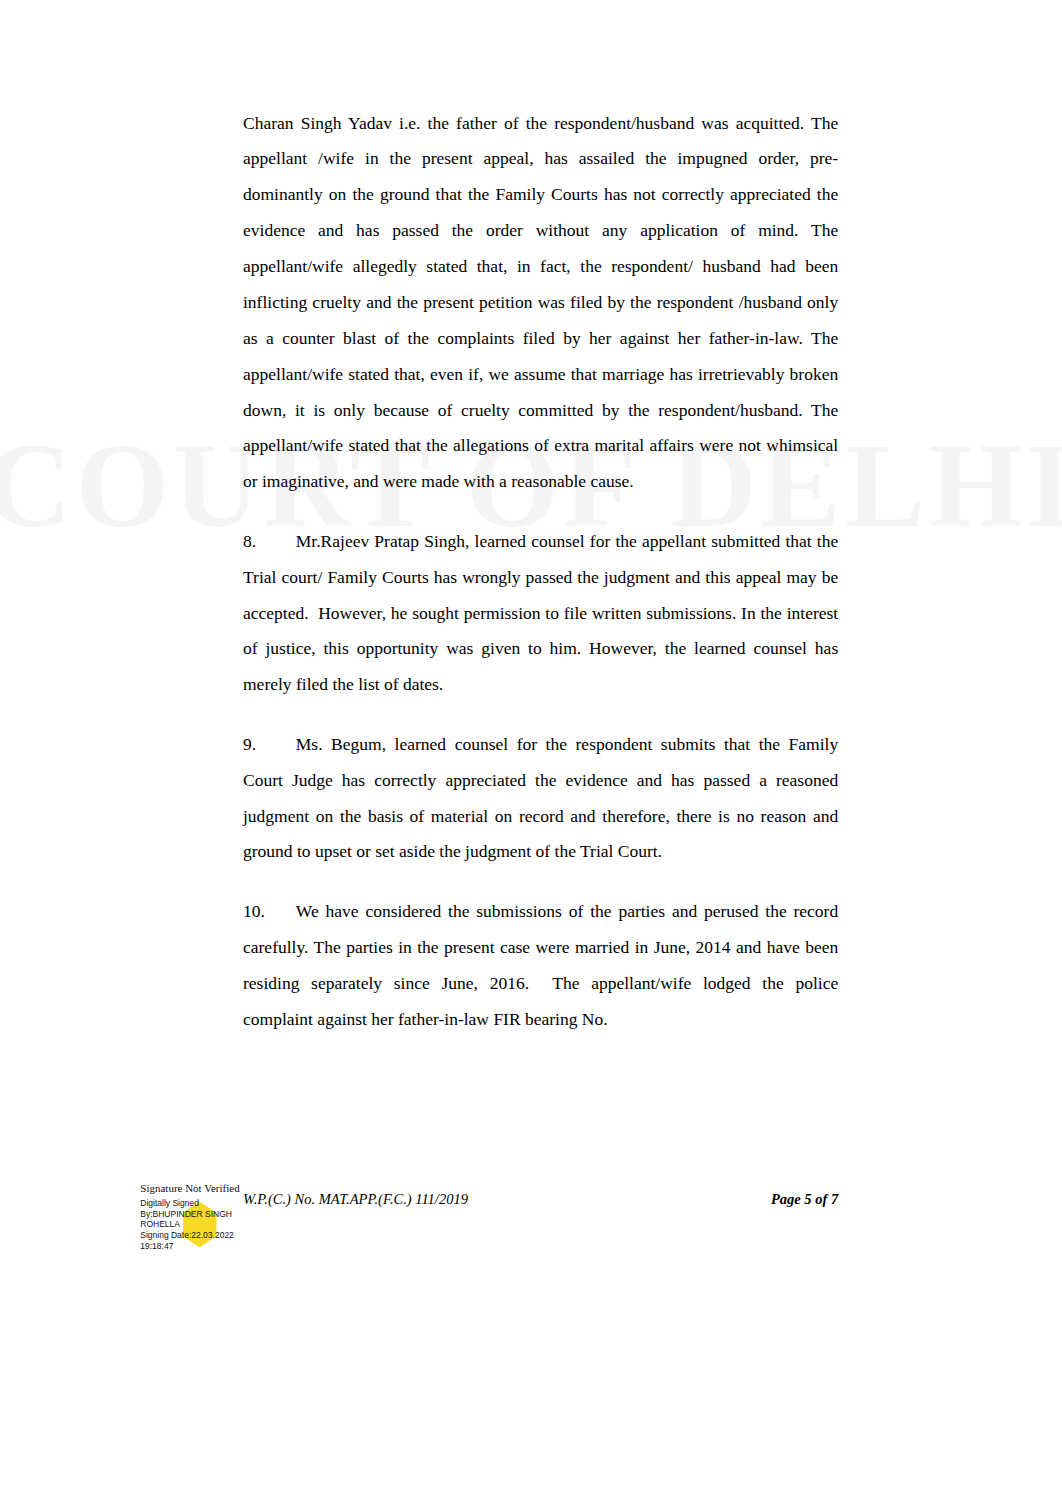COURT OF DELHI
Charan Singh Yadav i.e. the father of the respondent/husband was acquitted. The appellant /wife in the present appeal, has assailed the impugned order, pre-dominantly on the ground that the Family Courts has not correctly appreciated the evidence and has passed the order without any application of mind. The appellant/wife allegedly stated that, in fact, the respondent/ husband had been inflicting cruelty and the present petition was filed by the respondent /husband only as a counter blast of the complaints filed by her against her father-in-law. The appellant/wife stated that, even if, we assume that marriage has irretrievably broken down, it is only because of cruelty committed by the respondent/husband. The appellant/wife stated that the allegations of extra marital affairs were not whimsical or imaginative, and were made with a reasonable cause.
8. Mr.Rajeev Pratap Singh, learned counsel for the appellant submitted that the Trial court/ Family Courts has wrongly passed the judgment and this appeal may be accepted. However, he sought permission to file written submissions. In the interest of justice, this opportunity was given to him. However, the learned counsel has merely filed the list of dates.
9. Ms. Begum, learned counsel for the respondent submits that the Family Court Judge has correctly appreciated the evidence and has passed a reasoned judgment on the basis of material on record and therefore, there is no reason and ground to upset or set aside the judgment of the Trial Court.
10. We have considered the submissions of the parties and perused the record carefully. The parties in the present case were married in June, 2014 and have been residing separately since June, 2016. The appellant/wife lodged the police complaint against her father-in-law FIR bearing No.
W.P.(C.) No. MAT.APP.(F.C.) 111/2019
Page 5 of 7
Signature Not Verified
Digitally Signed
By:BHUPINDER SINGH
ROHELLA
Signing Date:22.03.2022
19:18:47